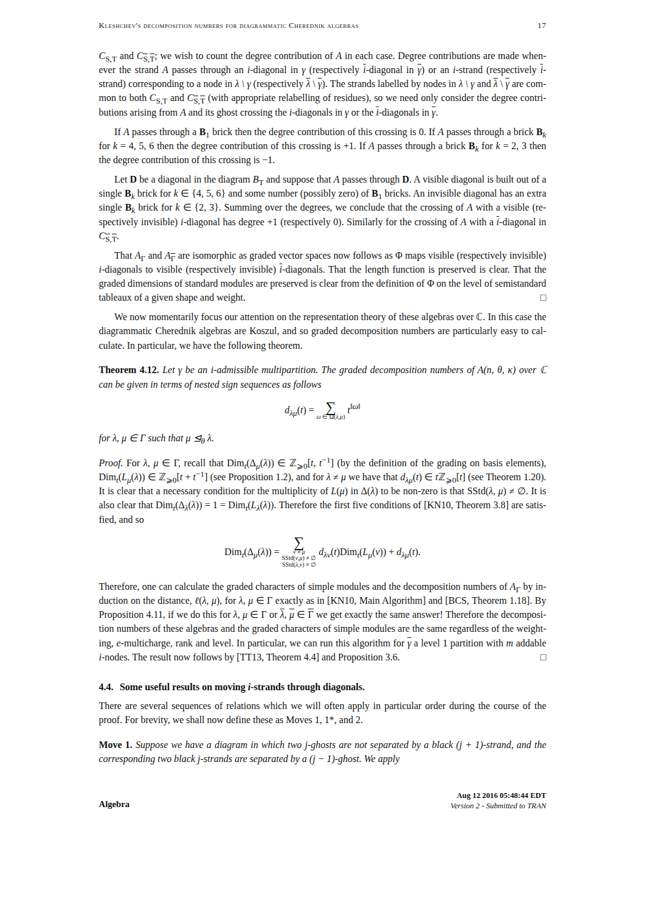Kleshchev's decomposition numbers for diagrammatic Cherednik algebras 17
CS,T and CS,T; we wish to count the degree contribution of A in each case. Degree contributions are made whenever the strand A passes through an i-diagonal in γ (respectively i-diagonal in γ) or an i-strand (respectively i-strand) corresponding to a node in λ \ γ (respectively λ \ γ). The strands labelled by nodes in λ \ γ and λ \ γ are common to both CS,T and CS,T (with appropriate relabelling of residues), so we need only consider the degree contributions arising from A and its ghost crossing the i-diagonals in γ or the i-diagonals in γ.
If A passes through a B1 brick then the degree contribution of this crossing is 0. If A passes through a brick Bk for k = 4, 5, 6 then the degree contribution of this crossing is +1. If A passes through a brick Bk for k = 2, 3 then the degree contribution of this crossing is −1.
Let D be a diagonal in the diagram BT and suppose that A passes through D. A visible diagonal is built out of a single Bk brick for k ∈ {4, 5, 6} and some number (possibly zero) of B1 bricks. An invisible diagonal has an extra single Bk brick for k ∈ {2, 3}. Summing over the degrees, we conclude that the crossing of A with a visible (respectively invisible) i-diagonal has degree +1 (respectively 0). Similarly for the crossing of A with a i-diagonal in CS,T.
That AΓ and AΓ are isomorphic as graded vector spaces now follows as Φ maps visible (respectively invisible) i-diagonals to visible (respectively invisible) i-diagonals. That the length function is preserved is clear. That the graded dimensions of standard modules are preserved is clear from the definition of Φ on the level of semistandard tableaux of a given shape and weight. □
We now momentarily focus our attention on the representation theory of these algebras over ℂ. In this case the diagrammatic Cherednik algebras are Koszul, and so graded decomposition numbers are particularly easy to calculate. In particular, we have the following theorem.
Theorem 4.12. Let γ be an i-admissible multipartition. The graded decomposition numbers of A(n, θ, κ) over ℂ can be given in terms of nested sign sequences as follows
dλμ(t) = ∑ω ∈ Ω(λ,μ) t‖ω‖
for λ, μ ∈ Γ such that μ ⊴θ λ.
Proof. For λ, μ ∈ Γ, recall that Dimt(Δμ(λ)) ∈ ℤ⩾0[t, t−1] (by the definition of the grading on basis elements), Dimt(Lμ(λ)) ∈ ℤ⩾0[t + t−1] (see Proposition 1.2), and for λ ≠ μ we have that dλμ(t) ∈ t ℤ⩾0[t] (see Theorem 1.20). It is clear that a necessary condition for the multiplicity of L(μ) in Δ(λ) to be non-zero is that SStd(λ, μ) ≠ ∅. It is also clear that Dimt(Δλ(λ)) = 1 = Dimt(Lλ(λ)). Therefore the first five conditions of [KN10, Theorem 3.8] are satisfied, and so
Dimt(Δμ(λ)) = ∑ν ≠ μ
SStd(ν,μ) ≠ ∅
SStd(λ,ν) ≠ ∅ dλν(t)Dimt(Lμ(ν)) + dλμ(t).
Therefore, one can calculate the graded characters of simple modules and the decomposition numbers of AΓ by induction on the distance, ℓ(λ, μ), for λ, μ ∈ Γ exactly as in [KN10, Main Algorithm] and [BCS, Theorem 1.18]. By Proposition 4.11, if we do this for λ, μ ∈ Γ or λ, μ ∈ Γ we get exactly the same answer! Therefore the decomposition numbers of these algebras and the graded characters of simple modules are the same regardless of the weighting, e-multicharge, rank and level. In particular, we can run this algorithm for γ a level 1 partition with m addable i-nodes. The result now follows by [TT13, Theorem 4.4] and Proposition 3.6. □
4.4. Some useful results on moving i-strands through diagonals.
There are several sequences of relations which we will often apply in particular order during the course of the proof. For brevity, we shall now define these as Moves 1, 1*, and 2.
Move 1. Suppose we have a diagram in which two j-ghosts are not separated by a black (j + 1)-strand, and the corresponding two black j-strands are separated by a (j − 1)-ghost. We apply
Algebra
Aug 12 2016 05:48:44 EDT
Version 2 - Submitted to TRAN